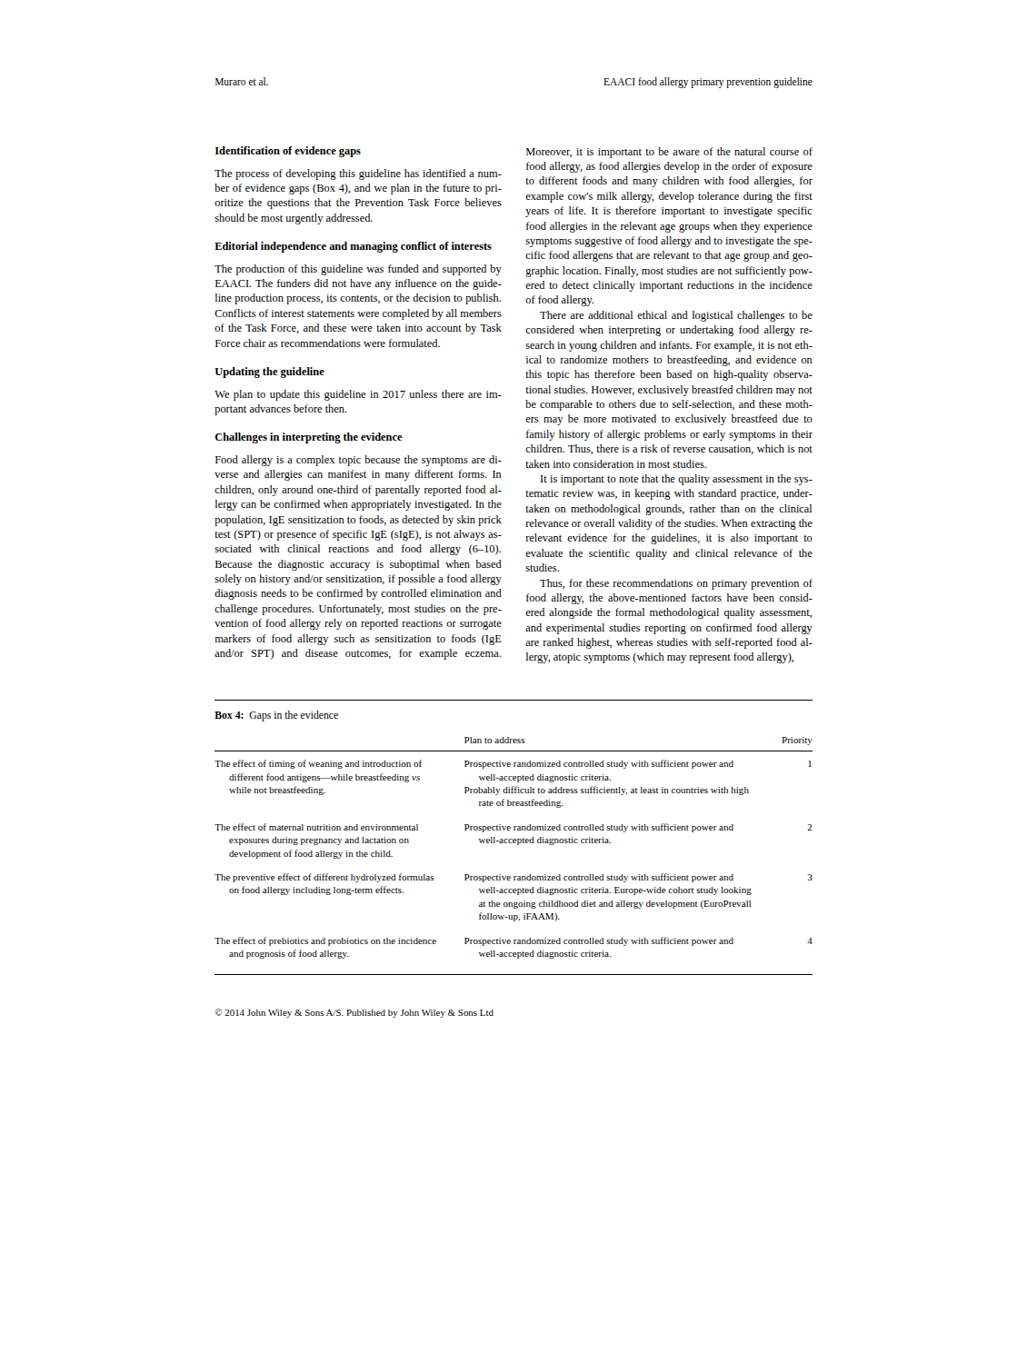Muraro et al.
EAACI food allergy primary prevention guideline
Identification of evidence gaps
The process of developing this guideline has identified a number of evidence gaps (Box 4), and we plan in the future to prioritize the questions that the Prevention Task Force believes should be most urgently addressed.
Editorial independence and managing conflict of interests
The production of this guideline was funded and supported by EAACI. The funders did not have any influence on the guideline production process, its contents, or the decision to publish. Conflicts of interest statements were completed by all members of the Task Force, and these were taken into account by Task Force chair as recommendations were formulated.
Updating the guideline
We plan to update this guideline in 2017 unless there are important advances before then.
Challenges in interpreting the evidence
Food allergy is a complex topic because the symptoms are diverse and allergies can manifest in many different forms. In children, only around one-third of parentally reported food allergy can be confirmed when appropriately investigated. In the population, IgE sensitization to foods, as detected by skin prick test (SPT) or presence of specific IgE (sIgE), is not always associated with clinical reactions and food allergy (6–10). Because the diagnostic accuracy is suboptimal when based solely on history and/or sensitization, if possible a food allergy diagnosis needs to be confirmed by controlled elimination and challenge procedures. Unfortunately, most studies on the prevention of food allergy rely on reported reactions or surrogate markers of food allergy such as sensitization to foods (IgE and/or SPT) and disease outcomes, for example eczema. Moreover, it is important to be aware of the natural course of food allergy, as food allergies develop in the order of exposure to different foods and many children with food allergies, for example cow's milk allergy, develop tolerance during the first years of life. It is therefore important to investigate specific food allergies in the relevant age groups when they experience symptoms suggestive of food allergy and to investigate the specific food allergens that are relevant to that age group and geographic location. Finally, most studies are not sufficiently powered to detect clinically important reductions in the incidence of food allergy.
There are additional ethical and logistical challenges to be considered when interpreting or undertaking food allergy research in young children and infants. For example, it is not ethical to randomize mothers to breastfeeding, and evidence on this topic has therefore been based on high-quality observational studies. However, exclusively breastfed children may not be comparable to others due to self-selection, and these mothers may be more motivated to exclusively breastfeed due to family history of allergic problems or early symptoms in their children. Thus, there is a risk of reverse causation, which is not taken into consideration in most studies.
It is important to note that the quality assessment in the systematic review was, in keeping with standard practice, undertaken on methodological grounds, rather than on the clinical relevance or overall validity of the studies. When extracting the relevant evidence for the guidelines, it is also important to evaluate the scientific quality and clinical relevance of the studies.
Thus, for these recommendations on primary prevention of food allergy, the above-mentioned factors have been considered alongside the formal methodological quality assessment, and experimental studies reporting on confirmed food allergy are ranked highest, whereas studies with self-reported food allergy, atopic symptoms (which may represent food allergy),
Box 4: Gaps in the evidence
| | Plan to address | Priority |
| --- | --- | --- |
| The effect of timing of weaning and introduction of different food antigens—while breastfeeding vs while not breastfeeding. | Prospective randomized controlled study with sufficient power and well-accepted diagnostic criteria. Probably difficult to address sufficiently, at least in countries with high rate of breastfeeding. | 1 |
| The effect of maternal nutrition and environmental exposures during pregnancy and lactation on development of food allergy in the child. | Prospective randomized controlled study with sufficient power and well-accepted diagnostic criteria. | 2 |
| The preventive effect of different hydrolyzed formulas on food allergy including long-term effects. | Prospective randomized controlled study with sufficient power and well-accepted diagnostic criteria. Europe-wide cohort study looking at the ongoing childhood diet and allergy development (EuroPrevall follow-up, iFAAM). | 3 |
| The effect of prebiotics and probiotics on the incidence and prognosis of food allergy. | Prospective randomized controlled study with sufficient power and well-accepted diagnostic criteria. | 4 |
© 2014 John Wiley & Sons A/S. Published by John Wiley & Sons Ltd